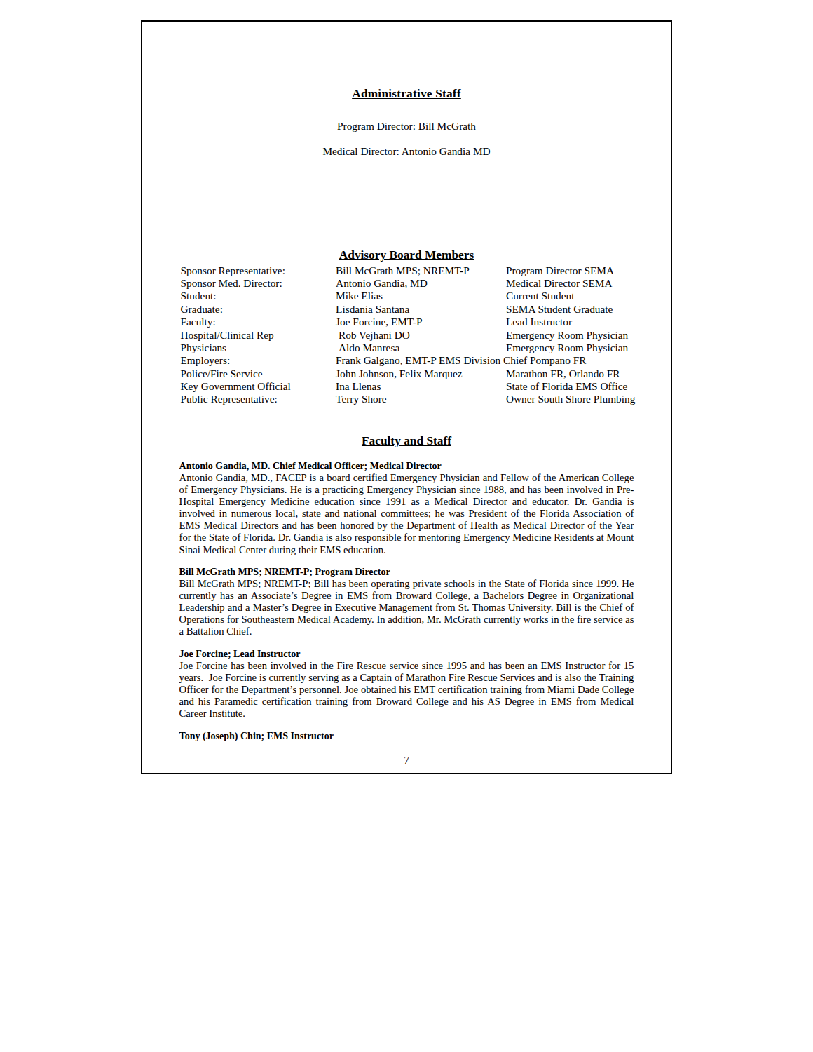Administrative Staff
Program Director: Bill McGrath
Medical Director: Antonio Gandia MD
Advisory Board Members
| Sponsor Representative: | Bill McGrath MPS; NREMT-P | Program Director SEMA |
| Sponsor Med. Director: | Antonio Gandia, MD | Medical Director SEMA |
| Student: | Mike Elias | Current Student |
| Graduate: | Lisdania Santana | SEMA Student Graduate |
| Faculty: | Joe Forcine, EMT-P | Lead Instructor |
| Hospital/Clinical Rep | Rob Vejhani DO | Emergency Room Physician |
| Physicians | Aldo Manresa | Emergency Room Physician |
| Employers: | Frank Galgano, EMT-P EMS Division Chief Pompano FR |
| Police/Fire Service | John Johnson, Felix Marquez | Marathon FR, Orlando FR |
| Key Government Official | Ina Llenas | State of Florida EMS Office |
| Public Representative: | Terry Shore | Owner South Shore Plumbing |
Faculty and Staff
Antonio Gandia, MD. Chief Medical Officer; Medical Director
Antonio Gandia, MD., FACEP is a board certified Emergency Physician and Fellow of the American College of Emergency Physicians. He is a practicing Emergency Physician since 1988, and has been involved in Pre-Hospital Emergency Medicine education since 1991 as a Medical Director and educator. Dr. Gandia is involved in numerous local, state and national committees; he was President of the Florida Association of EMS Medical Directors and has been honored by the Department of Health as Medical Director of the Year for the State of Florida. Dr. Gandia is also responsible for mentoring Emergency Medicine Residents at Mount Sinai Medical Center during their EMS education.
Bill McGrath MPS; NREMT-P; Program Director
Bill McGrath MPS; NREMT-P; Bill has been operating private schools in the State of Florida since 1999. He currently has an Associate’s Degree in EMS from Broward College, a Bachelors Degree in Organizational Leadership and a Master’s Degree in Executive Management from St. Thomas University. Bill is the Chief of Operations for Southeastern Medical Academy. In addition, Mr. McGrath currently works in the fire service as a Battalion Chief.
Joe Forcine; Lead Instructor
Joe Forcine has been involved in the Fire Rescue service since 1995 and has been an EMS Instructor for 15 years. Joe Forcine is currently serving as a Captain of Marathon Fire Rescue Services and is also the Training Officer for the Department’s personnel. Joe obtained his EMT certification training from Miami Dade College and his Paramedic certification training from Broward College and his AS Degree in EMS from Medical Career Institute.
Tony (Joseph) Chin; EMS Instructor
7